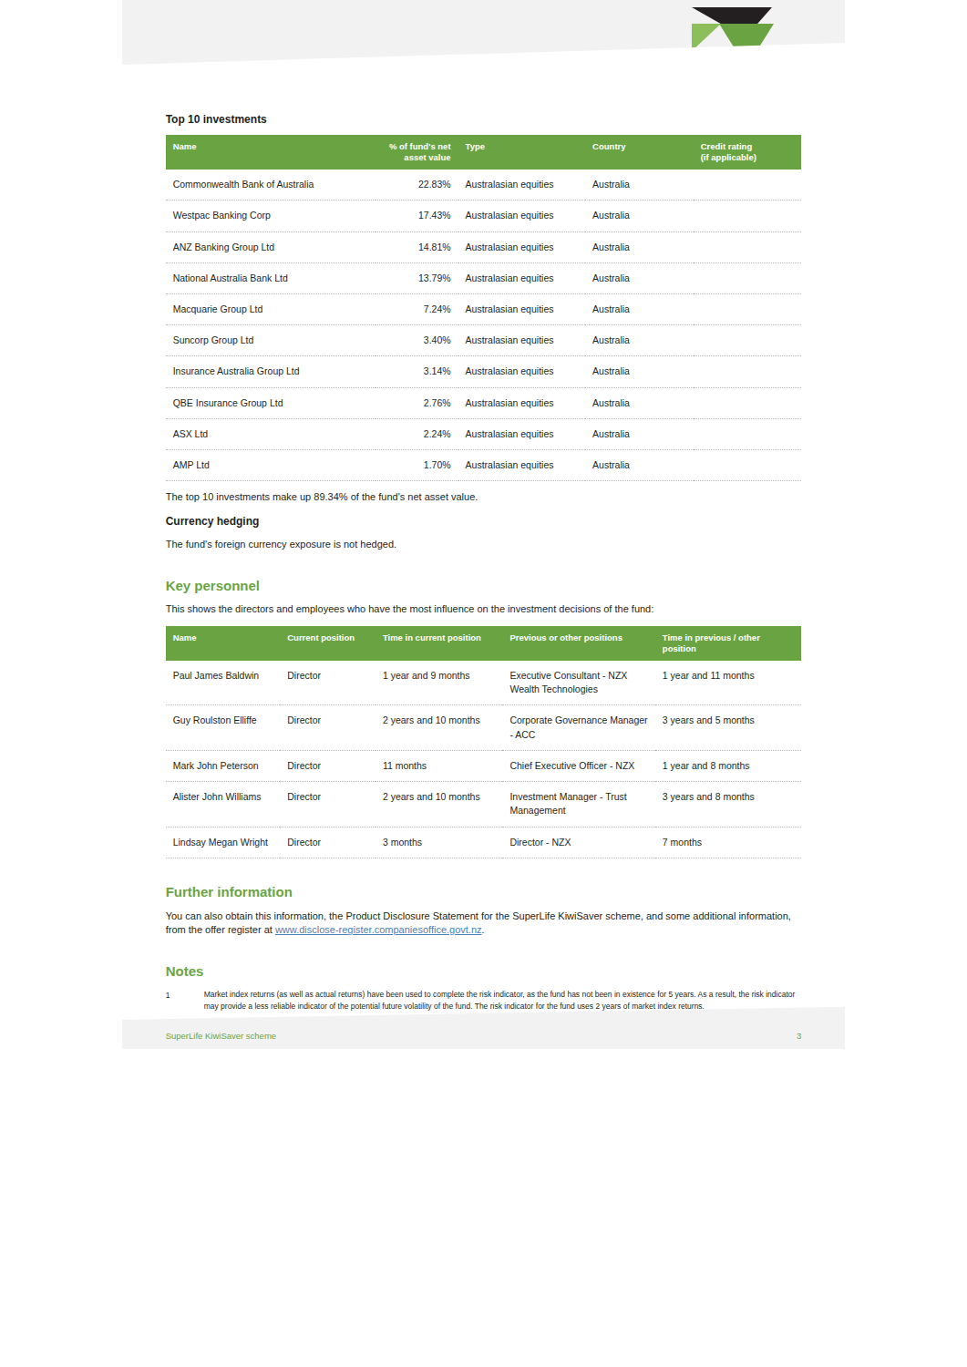Top 10 investments
| Name | % of fund's net asset value | Type | Country | Credit rating (if applicable) |
| --- | --- | --- | --- | --- |
| Commonwealth Bank of Australia | 22.83% | Australasian equities | Australia | |
| Westpac Banking Corp | 17.43% | Australasian equities | Australia | |
| ANZ Banking Group Ltd | 14.81% | Australasian equities | Australia | |
| National Australia Bank Ltd | 13.79% | Australasian equities | Australia | |
| Macquarie Group Ltd | 7.24% | Australasian equities | Australia | |
| Suncorp Group Ltd | 3.40% | Australasian equities | Australia | |
| Insurance Australia Group Ltd | 3.14% | Australasian equities | Australia | |
| QBE Insurance Group Ltd | 2.76% | Australasian equities | Australia | |
| ASX Ltd | 2.24% | Australasian equities | Australia | |
| AMP Ltd | 1.70% | Australasian equities | Australia | |
The top 10 investments make up 89.34% of the fund's net asset value.
Currency hedging
The fund's foreign currency exposure is not hedged.
Key personnel
This shows the directors and employees who have the most influence on the investment decisions of the fund:
| Name | Current position | Time in current position | Previous or other positions | Time in previous / other position |
| --- | --- | --- | --- | --- |
| Paul James Baldwin | Director | 1 year and 9 months | Executive Consultant - NZX Wealth Technologies | 1 year and 11 months |
| Guy Roulston Elliffe | Director | 2 years and 10 months | Corporate Governance Manager - ACC | 3 years and 5 months |
| Mark John Peterson | Director | 11 months | Chief Executive Officer - NZX | 1 year and 8 months |
| Alister John Williams | Director | 2 years and 10 months | Investment Manager - Trust Management | 3 years and 8 months |
| Lindsay Megan Wright | Director | 3 months | Director - NZX | 7 months |
Further information
You can also obtain this information, the Product Disclosure Statement for the SuperLife KiwiSaver scheme, and some additional information, from the offer register at www.disclose-register.companiesoffice.govt.nz.
Notes
1
Market index returns (as well as actual returns) have been used to complete the risk indicator, as the fund has not been in existence for 5 years. As a result, the risk indicator may provide a less reliable indicator of the potential future volatility of the fund. The risk indicator for the fund uses 2 years of market index returns.
SuperLife KiwiSaver scheme
3